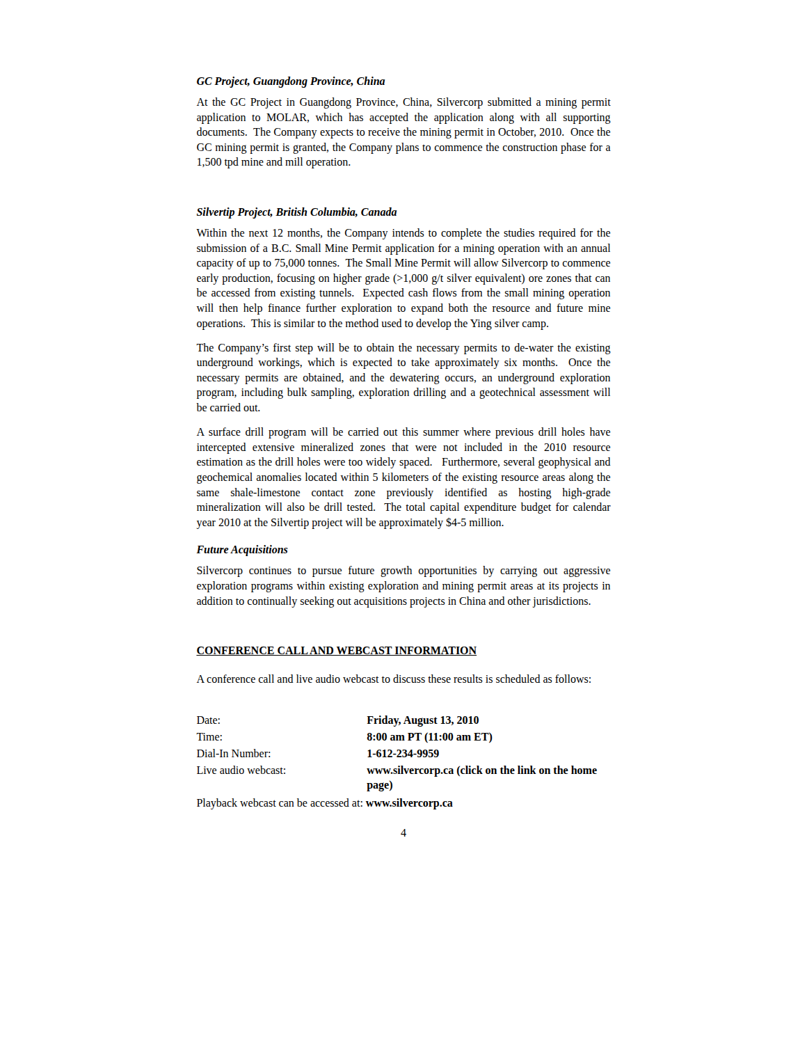GC Project, Guangdong Province, China
At the GC Project in Guangdong Province, China, Silvercorp submitted a mining permit application to MOLAR, which has accepted the application along with all supporting documents. The Company expects to receive the mining permit in October, 2010. Once the GC mining permit is granted, the Company plans to commence the construction phase for a 1,500 tpd mine and mill operation.
Silvertip Project, British Columbia, Canada
Within the next 12 months, the Company intends to complete the studies required for the submission of a B.C. Small Mine Permit application for a mining operation with an annual capacity of up to 75,000 tonnes. The Small Mine Permit will allow Silvercorp to commence early production, focusing on higher grade (>1,000 g/t silver equivalent) ore zones that can be accessed from existing tunnels. Expected cash flows from the small mining operation will then help finance further exploration to expand both the resource and future mine operations. This is similar to the method used to develop the Ying silver camp.
The Company’s first step will be to obtain the necessary permits to de-water the existing underground workings, which is expected to take approximately six months. Once the necessary permits are obtained, and the dewatering occurs, an underground exploration program, including bulk sampling, exploration drilling and a geotechnical assessment will be carried out.
A surface drill program will be carried out this summer where previous drill holes have intercepted extensive mineralized zones that were not included in the 2010 resource estimation as the drill holes were too widely spaced. Furthermore, several geophysical and geochemical anomalies located within 5 kilometers of the existing resource areas along the same shale-limestone contact zone previously identified as hosting high-grade mineralization will also be drill tested. The total capital expenditure budget for calendar year 2010 at the Silvertip project will be approximately $4-5 million.
Future Acquisitions
Silvercorp continues to pursue future growth opportunities by carrying out aggressive exploration programs within existing exploration and mining permit areas at its projects in addition to continually seeking out acquisitions projects in China and other jurisdictions.
CONFERENCE CALL AND WEBCAST INFORMATION
A conference call and live audio webcast to discuss these results is scheduled as follows:
| Date: | Friday, August 13, 2010 |
| Time: | 8:00 am PT (11:00 am ET) |
| Dial-In Number: | 1-612-234-9959 |
| Live audio webcast: | www.silvercorp.ca (click on the link on the home page) |
Playback webcast can be accessed at: www.silvercorp.ca
4